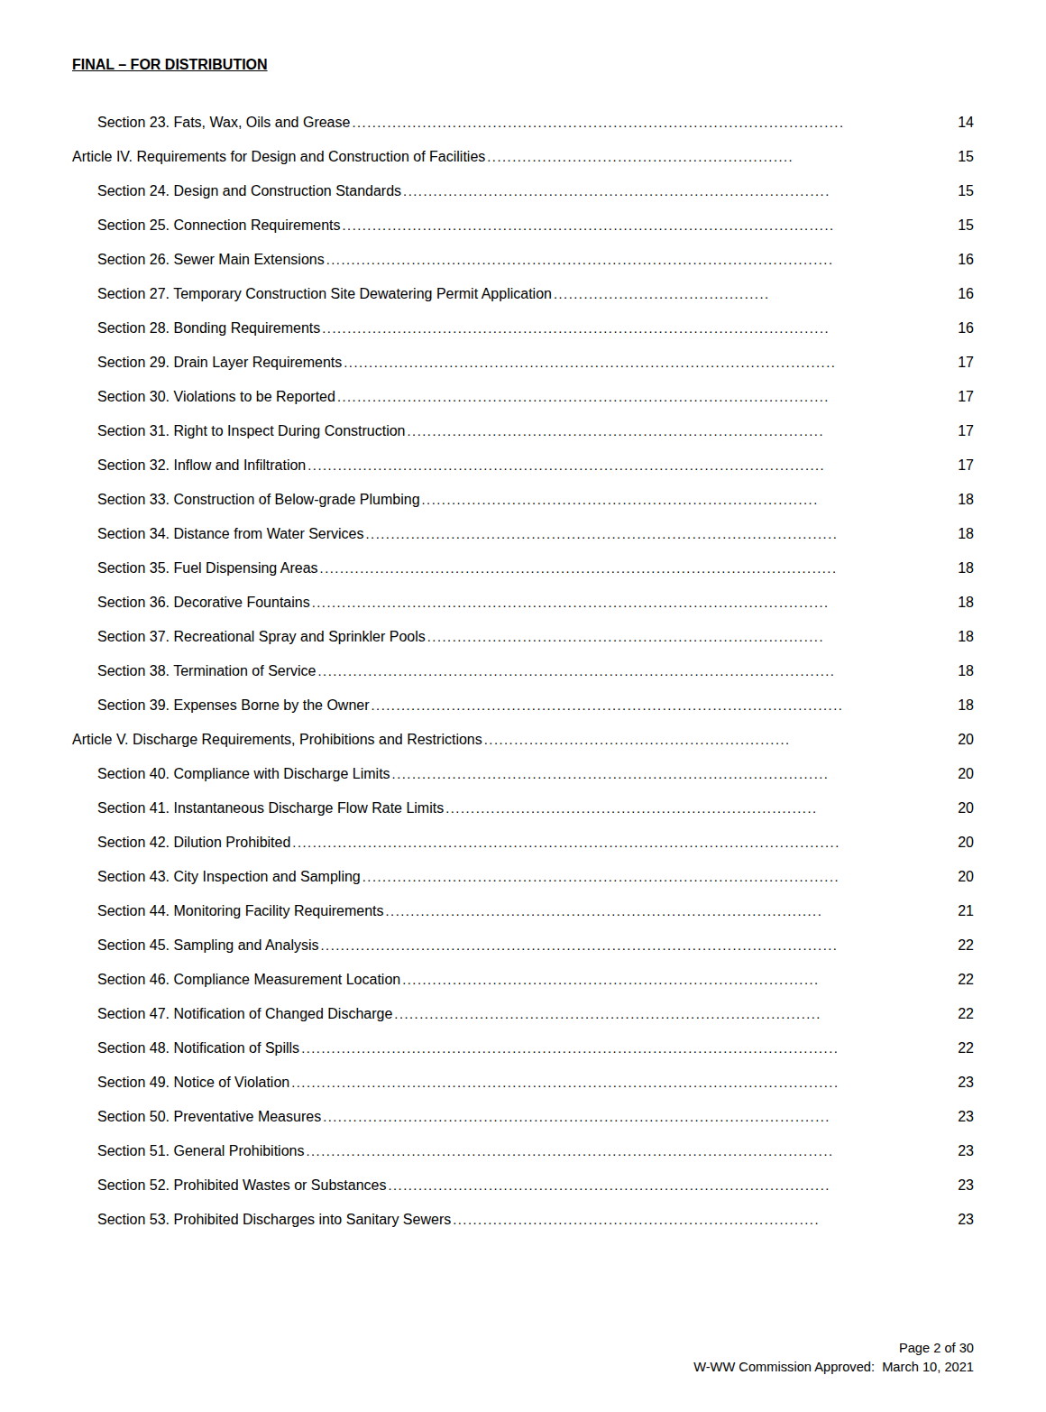FINAL – FOR DISTRIBUTION
Section 23. Fats, Wax, Oils and Grease.................................................................................................. 14
Article IV. Requirements for Design and Construction of Facilities............................................................. 15
Section 24. Design and Construction Standards..................................................................................... 15
Section 25. Connection Requirements.................................................................................................. 15
Section 26. Sewer Main Extensions..................................................................................................... 16
Section 27. Temporary Construction Site Dewatering Permit Application........................................... 16
Section 28. Bonding Requirements..................................................................................................... 16
Section 29. Drain Layer Requirements.................................................................................................. 17
Section 30. Violations to be Reported.................................................................................................. 17
Section 31. Right to Inspect During Construction................................................................................... 17
Section 32. Inflow and Infiltration....................................................................................................... 17
Section 33. Construction of Below-grade Plumbing............................................................................... 18
Section 34. Distance from Water Services.............................................................................................. 18
Section 35. Fuel Dispensing Areas....................................................................................................... 18
Section 36. Decorative Fountains....................................................................................................... 18
Section 37. Recreational Spray and Sprinkler Pools............................................................................... 18
Section 38. Termination of Service....................................................................................................... 18
Section 39. Expenses Borne by the Owner.............................................................................................. 18
Article V. Discharge Requirements, Prohibitions and Restrictions............................................................. 20
Section 40. Compliance with Discharge Limits....................................................................................... 20
Section 41. Instantaneous Discharge Flow Rate Limits.......................................................................... 20
Section 42. Dilution Prohibited............................................................................................................. 20
Section 43. City Inspection and Sampling............................................................................................... 20
Section 44. Monitoring Facility Requirements....................................................................................... 21
Section 45. Sampling and Analysis....................................................................................................... 22
Section 46. Compliance Measurement Location................................................................................... 22
Section 47. Notification of Changed Discharge..................................................................................... 22
Section 48. Notification of Spills........................................................................................................... 22
Section 49. Notice of Violation............................................................................................................. 23
Section 50. Preventative Measures..................................................................................................... 23
Section 51. General Prohibitions......................................................................................................... 23
Section 52. Prohibited Wastes or Substances........................................................................................ 23
Section 53. Prohibited Discharges into Sanitary Sewers......................................................................... 23
Page 2 of 30
W-WW Commission Approved: March 10, 2021